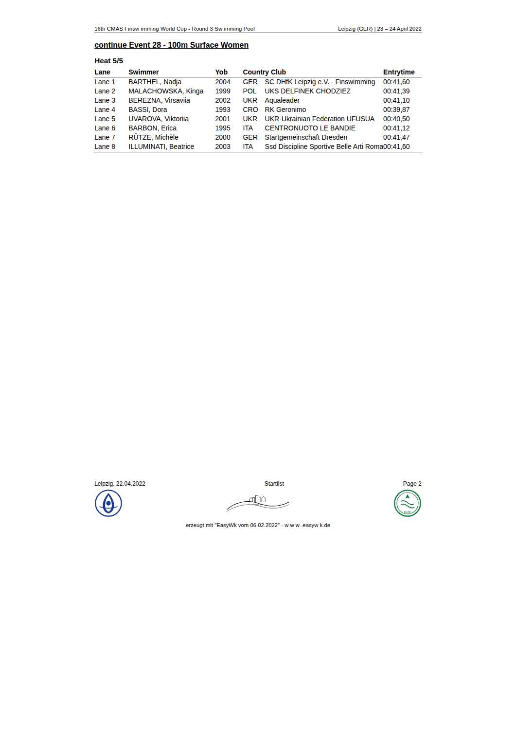16th CMAS Finsw imming World Cup - Round 3 Sw imming Pool
Leipzig (GER) | 23 – 24 April 2022
continue Event 28 - 100m Surface Women
Heat 5/5
| Lane | Swimmer | Yob | Country Club | Entrytime |
| --- | --- | --- | --- | --- |
| Lane 1 | BARTHEL, Nadja | 2004 | GER | SC DHfK Leipzig e.V. - Finswimming | 00:41,60 |
| Lane 2 | MALACHOWSKA, Kinga | 1999 | POL | UKS DELFINEK CHODZIEZ | 00:41,39 |
| Lane 3 | BEREZNA, Virsaviia | 2002 | UKR | Aqualeader | 00:41,10 |
| Lane 4 | BASSI, Dora | 1993 | CRO | RK Geronimo | 00:39,87 |
| Lane 5 | UVAROVA, Viktoriia | 2001 | UKR | UKR-Ukrainian Federation UFUSUA | 00:40,50 |
| Lane 6 | BARBON, Erica | 1995 | ITA | CENTRONUOTO LE BANDIE | 00:41,12 |
| Lane 7 | RÜTZE, Michèle | 2000 | GER | Startgemeinschaft Dresden | 00:41,47 |
| Lane 8 | ILLUMINATI, Beatrice | 2003 | ITA | Ssd Discipline Sportive Belle Arti Roma | 00:41,60 |
Leipzig, 22.04.2022
Startlist
Page 2
Leipzig 2022 DHfK
erzeugt mit "EasyWk vom 06.02.2022" - w w w .easyw k.de